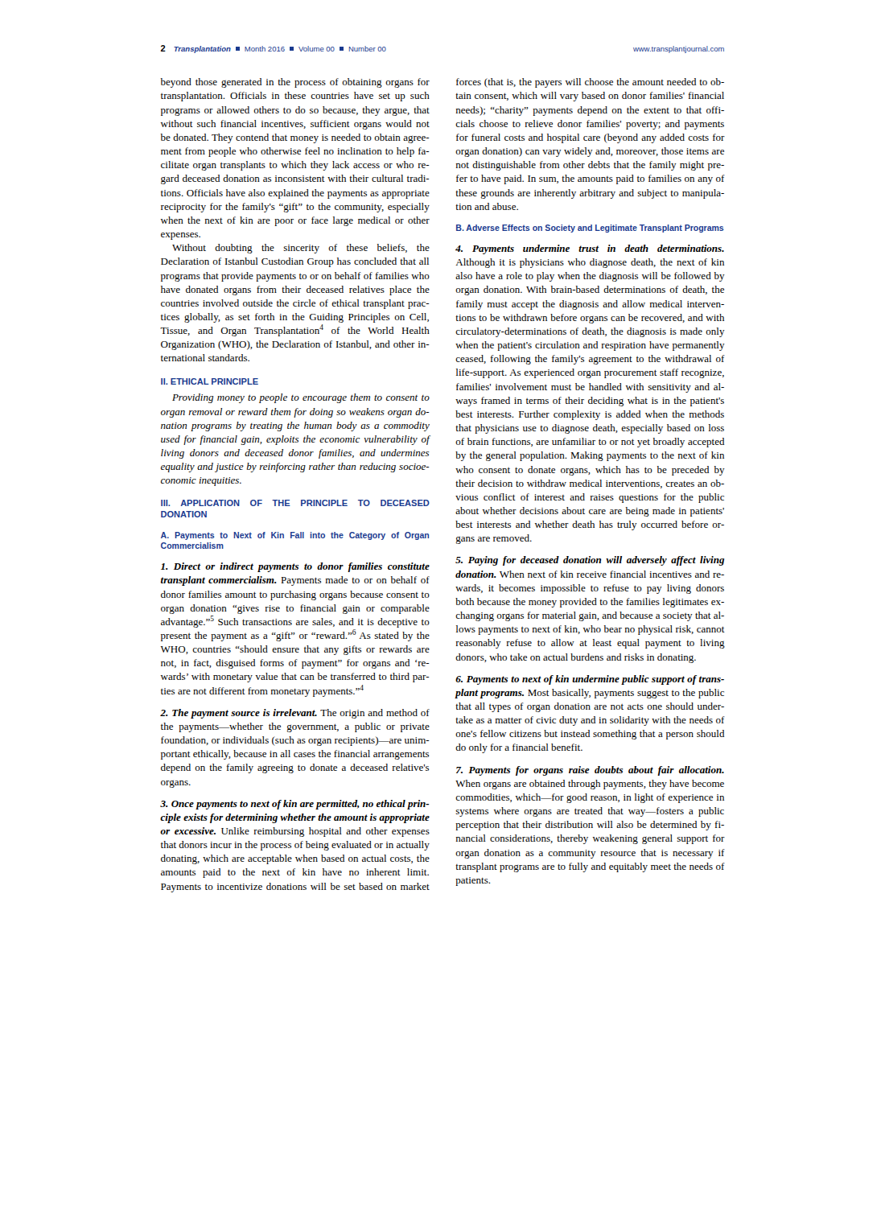2 Transplantation Month 2016 Volume 00 Number 00
www.transplantjournal.com
beyond those generated in the process of obtaining organs for transplantation. Officials in these countries have set up such programs or allowed others to do so because, they argue, that without such financial incentives, sufficient organs would not be donated. They contend that money is needed to obtain agreement from people who otherwise feel no inclination to help facilitate organ transplants to which they lack access or who regard deceased donation as inconsistent with their cultural traditions. Officials have also explained the payments as appropriate reciprocity for the family's “gift” to the community, especially when the next of kin are poor or face large medical or other expenses.
Without doubting the sincerity of these beliefs, the Declaration of Istanbul Custodian Group has concluded that all programs that provide payments to or on behalf of families who have donated organs from their deceased relatives place the countries involved outside the circle of ethical transplant practices globally, as set forth in the Guiding Principles on Cell, Tissue, and Organ Transplantation4 of the World Health Organization (WHO), the Declaration of Istanbul, and other international standards.
II. Ethical Principle
Providing money to people to encourage them to consent to organ removal or reward them for doing so weakens organ donation programs by treating the human body as a commodity used for financial gain, exploits the economic vulnerability of living donors and deceased donor families, and undermines equality and justice by reinforcing rather than reducing socioeconomic inequities.
III. Application of the Principle to Deceased Donation
A. Payments to Next of Kin Fall into the Category of Organ Commercialism
1. Direct or indirect payments to donor families constitute transplant commercialism. Payments made to or on behalf of donor families amount to purchasing organs because consent to organ donation “gives rise to financial gain or comparable advantage.”5 Such transactions are sales, and it is deceptive to present the payment as a “gift” or “reward.”6 As stated by the WHO, countries “should ensure that any gifts or rewards are not, in fact, disguised forms of payment” for organs and ‘rewards’ with monetary value that can be transferred to third parties are not different from monetary payments.”4
2. The payment source is irrelevant. The origin and method of the payments—whether the government, a public or private foundation, or individuals (such as organ recipients)—are unimportant ethically, because in all cases the financial arrangements depend on the family agreeing to donate a deceased relative's organs.
3. Once payments to next of kin are permitted, no ethical principle exists for determining whether the amount is appropriate or excessive. Unlike reimbursing hospital and other expenses that donors incur in the process of being evaluated or in actually donating, which are acceptable when based on actual costs, the amounts paid to the next of kin have no inherent limit. Payments to incentivize donations will be set based on market forces (that is, the payers will choose the amount needed to obtain consent, which will vary based on donor families' financial needs); “charity” payments depend on the extent to that officials choose to relieve donor families' poverty; and payments for funeral costs and hospital care (beyond any added costs for organ donation) can vary widely and, moreover, those items are not distinguishable from other debts that the family might prefer to have paid. In sum, the amounts paid to families on any of these grounds are inherently arbitrary and subject to manipulation and abuse.
B. Adverse Effects on Society and Legitimate Transplant Programs
4. Payments undermine trust in death determinations. Although it is physicians who diagnose death, the next of kin also have a role to play when the diagnosis will be followed by organ donation. With brain-based determinations of death, the family must accept the diagnosis and allow medical interventions to be withdrawn before organs can be recovered, and with circulatory-determinations of death, the diagnosis is made only when the patient's circulation and respiration have permanently ceased, following the family's agreement to the withdrawal of life-support. As experienced organ procurement staff recognize, families' involvement must be handled with sensitivity and always framed in terms of their deciding what is in the patient's best interests. Further complexity is added when the methods that physicians use to diagnose death, especially based on loss of brain functions, are unfamiliar to or not yet broadly accepted by the general population. Making payments to the next of kin who consent to donate organs, which has to be preceded by their decision to withdraw medical interventions, creates an obvious conflict of interest and raises questions for the public about whether decisions about care are being made in patients' best interests and whether death has truly occurred before organs are removed.
5. Paying for deceased donation will adversely affect living donation. When next of kin receive financial incentives and rewards, it becomes impossible to refuse to pay living donors both because the money provided to the families legitimates exchanging organs for material gain, and because a society that allows payments to next of kin, who bear no physical risk, cannot reasonably refuse to allow at least equal payment to living donors, who take on actual burdens and risks in donating.
6. Payments to next of kin undermine public support of transplant programs. Most basically, payments suggest to the public that all types of organ donation are not acts one should undertake as a matter of civic duty and in solidarity with the needs of one's fellow citizens but instead something that a person should do only for a financial benefit.
7. Payments for organs raise doubts about fair allocation. When organs are obtained through payments, they have become commodities, which—for good reason, in light of experience in systems where organs are treated that way—fosters a public perception that their distribution will also be determined by financial considerations, thereby weakening general support for organ donation as a community resource that is necessary if transplant programs are to fully and equitably meet the needs of patients.